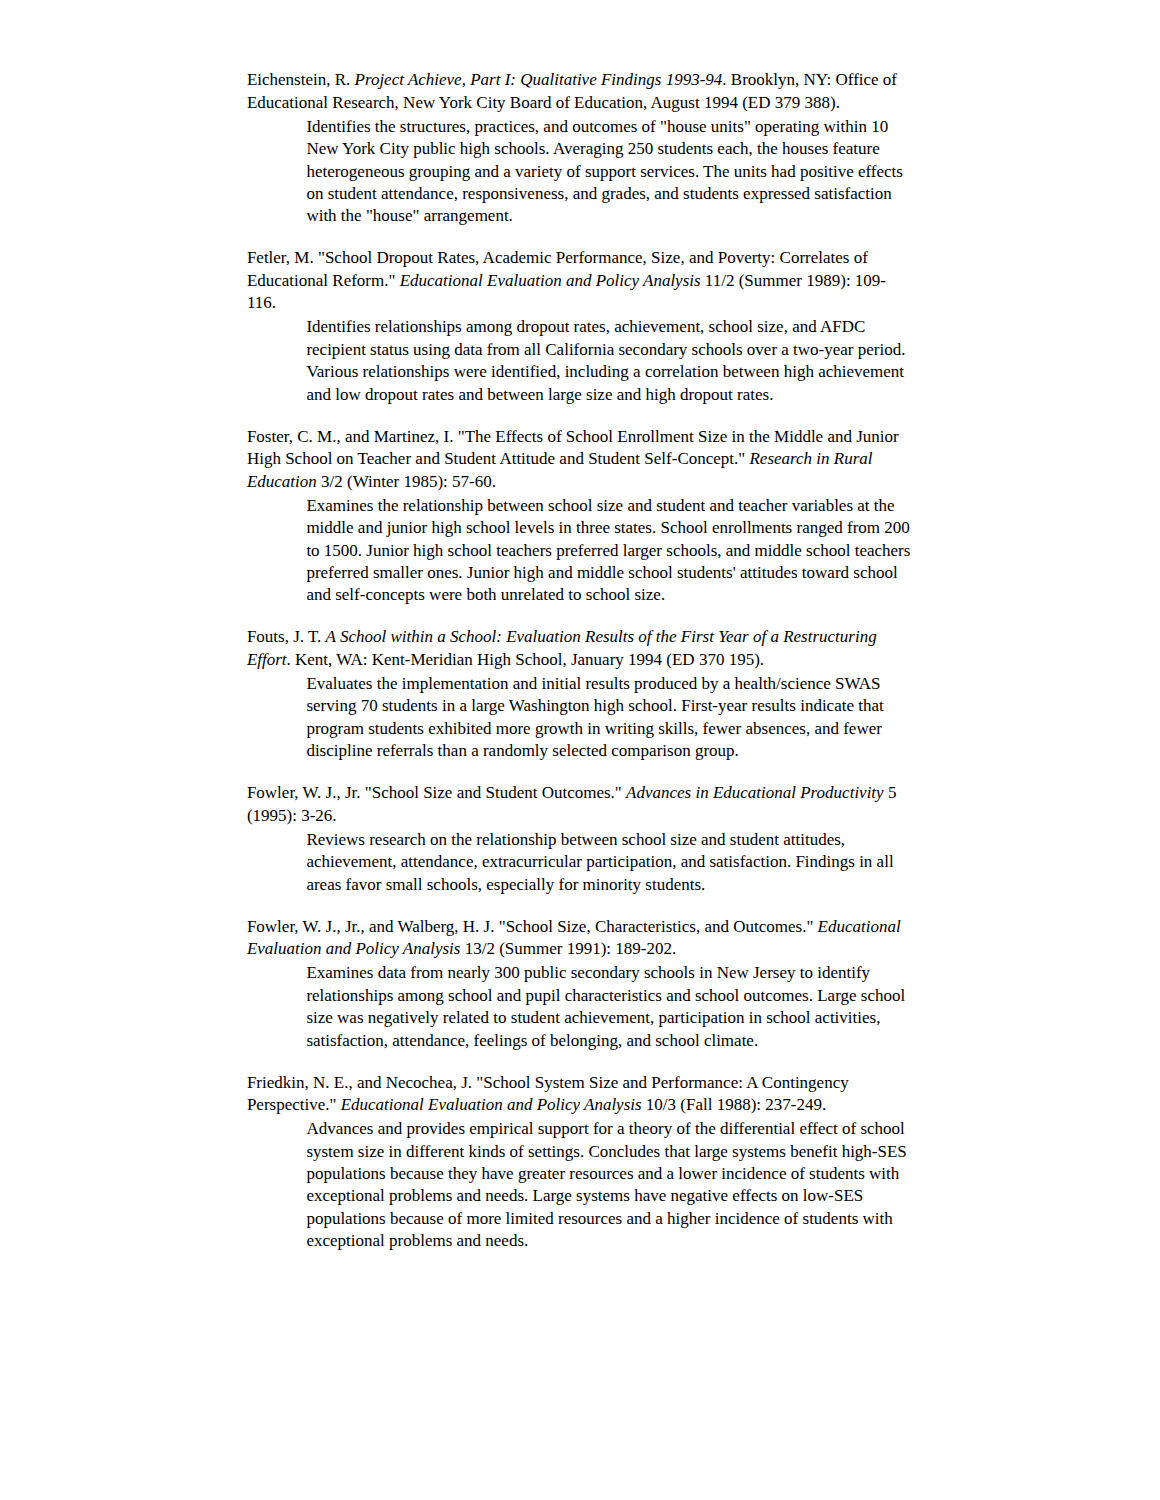Eichenstein, R. Project Achieve, Part I: Qualitative Findings 1993-94. Brooklyn, NY: Office of Educational Research, New York City Board of Education, August 1994 (ED 379 388).
Identifies the structures, practices, and outcomes of "house units" operating within 10 New York City public high schools. Averaging 250 students each, the houses feature heterogeneous grouping and a variety of support services. The units had positive effects on student attendance, responsiveness, and grades, and students expressed satisfaction with the "house" arrangement.
Fetler, M. "School Dropout Rates, Academic Performance, Size, and Poverty: Correlates of Educational Reform." Educational Evaluation and Policy Analysis 11/2 (Summer 1989): 109-116.
Identifies relationships among dropout rates, achievement, school size, and AFDC recipient status using data from all California secondary schools over a two-year period. Various relationships were identified, including a correlation between high achievement and low dropout rates and between large size and high dropout rates.
Foster, C. M., and Martinez, I. "The Effects of School Enrollment Size in the Middle and Junior High School on Teacher and Student Attitude and Student Self-Concept." Research in Rural Education 3/2 (Winter 1985): 57-60.
Examines the relationship between school size and student and teacher variables at the middle and junior high school levels in three states. School enrollments ranged from 200 to 1500. Junior high school teachers preferred larger schools, and middle school teachers preferred smaller ones. Junior high and middle school students' attitudes toward school and self-concepts were both unrelated to school size.
Fouts, J. T. A School within a School: Evaluation Results of the First Year of a Restructuring Effort. Kent, WA: Kent-Meridian High School, January 1994 (ED 370 195).
Evaluates the implementation and initial results produced by a health/science SWAS serving 70 students in a large Washington high school. First-year results indicate that program students exhibited more growth in writing skills, fewer absences, and fewer discipline referrals than a randomly selected comparison group.
Fowler, W. J., Jr. "School Size and Student Outcomes." Advances in Educational Productivity 5 (1995): 3-26.
Reviews research on the relationship between school size and student attitudes, achievement, attendance, extracurricular participation, and satisfaction. Findings in all areas favor small schools, especially for minority students.
Fowler, W. J., Jr., and Walberg, H. J. "School Size, Characteristics, and Outcomes." Educational Evaluation and Policy Analysis 13/2 (Summer 1991): 189-202.
Examines data from nearly 300 public secondary schools in New Jersey to identify relationships among school and pupil characteristics and school outcomes. Large school size was negatively related to student achievement, participation in school activities, satisfaction, attendance, feelings of belonging, and school climate.
Friedkin, N. E., and Necochea, J. "School System Size and Performance: A Contingency Perspective." Educational Evaluation and Policy Analysis 10/3 (Fall 1988): 237-249.
Advances and provides empirical support for a theory of the differential effect of school system size in different kinds of settings. Concludes that large systems benefit high-SES populations because they have greater resources and a lower incidence of students with exceptional problems and needs. Large systems have negative effects on low-SES populations because of more limited resources and a higher incidence of students with exceptional problems and needs.